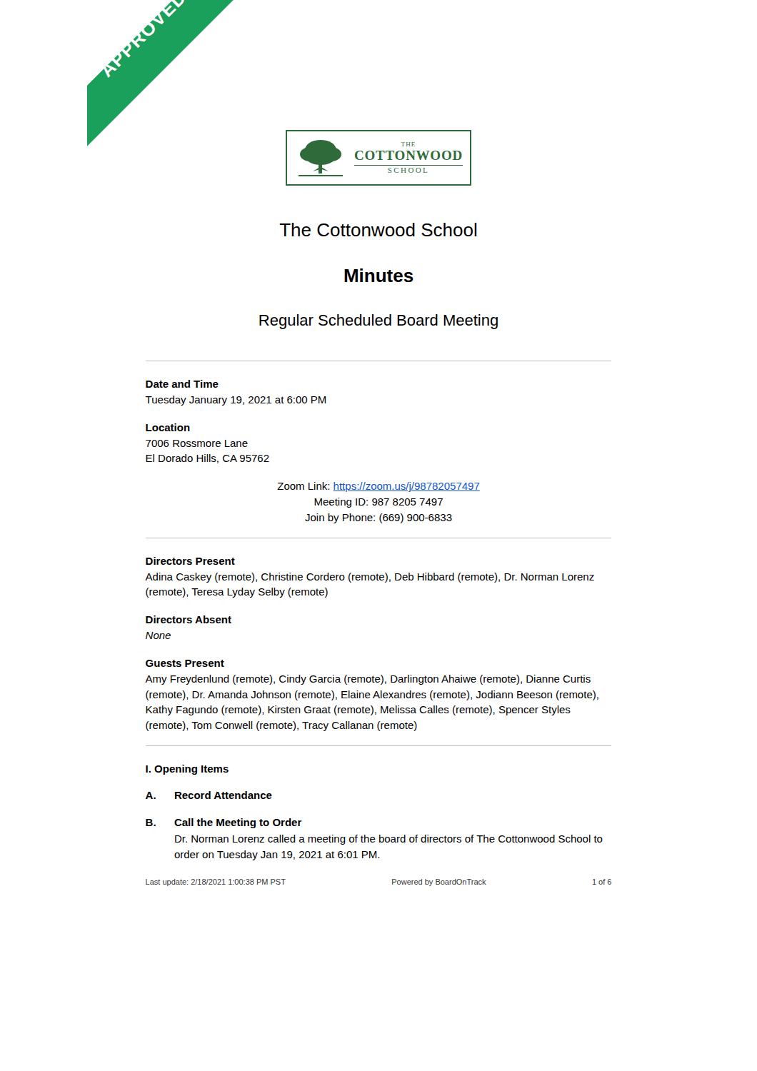APPROVED
THE COTTONWOOD
SCHOOL
The Cottonwood School
Minutes
Regular Scheduled Board Meeting
Date and Time
Tuesday January 19, 2021 at 6:00 PM
Location
7006 Rossmore Lane
El Dorado Hills, CA 95762
Zoom Link: https://zoom.us/j/98782057497
Meeting ID: 987 8205 7497
Join by Phone: (669) 900-6833
Directors Present
Adina Caskey (remote), Christine Cordero (remote), Deb Hibbard (remote), Dr. Norman Lorenz (remote), Teresa Lyday Selby (remote)
Directors Absent
None
Guests Present
Amy Freydenlund (remote), Cindy Garcia (remote), Darlington Ahaiwe (remote), Dianne Curtis (remote), Dr. Amanda Johnson (remote), Elaine Alexandres (remote), Jodiann Beeson (remote), Kathy Fagundo (remote), Kirsten Graat (remote), Melissa Calles (remote), Spencer Styles (remote), Tom Conwell (remote), Tracy Callanan (remote)
I. Opening Items
A. Record Attendance
B. Call the Meeting to Order
Dr. Norman Lorenz called a meeting of the board of directors of The Cottonwood School to order on Tuesday Jan 19, 2021 at 6:01 PM.
Last update: 2/18/2021 1:00:38 PM PST
Powered by BoardOnTrack
1 of 6